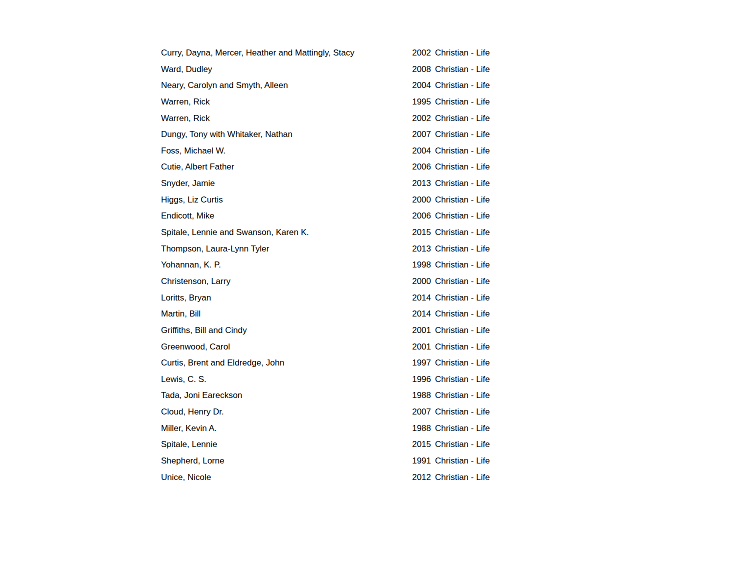| Curry, Dayna, Mercer, Heather and Mattingly, Stacy | 2002 | Christian - Life |
| Ward, Dudley | 2008 | Christian - Life |
| Neary, Carolyn and Smyth, Alleen | 2004 | Christian - Life |
| Warren, Rick | 1995 | Christian - Life |
| Warren, Rick | 2002 | Christian - Life |
| Dungy, Tony with Whitaker, Nathan | 2007 | Christian - Life |
| Foss, Michael W. | 2004 | Christian - Life |
| Cutie, Albert Father | 2006 | Christian - Life |
| Snyder, Jamie | 2013 | Christian - Life |
| Higgs, Liz Curtis | 2000 | Christian - Life |
| Endicott, Mike | 2006 | Christian - Life |
| Spitale, Lennie and Swanson, Karen K. | 2015 | Christian - Life |
| Thompson, Laura-Lynn Tyler | 2013 | Christian - Life |
| Yohannan, K. P. | 1998 | Christian - Life |
| Christenson, Larry | 2000 | Christian - Life |
| Loritts, Bryan | 2014 | Christian - Life |
| Martin, Bill | 2014 | Christian - Life |
| Griffiths, Bill and Cindy | 2001 | Christian - Life |
| Greenwood, Carol | 2001 | Christian - Life |
| Curtis, Brent and Eldredge, John | 1997 | Christian - Life |
| Lewis, C. S. | 1996 | Christian - Life |
| Tada, Joni Eareckson | 1988 | Christian - Life |
| Cloud, Henry Dr. | 2007 | Christian - Life |
| Miller, Kevin A. | 1988 | Christian - Life |
| Spitale, Lennie | 2015 | Christian - Life |
| Shepherd, Lorne | 1991 | Christian - Life |
| Unice, Nicole | 2012 | Christian - Life |